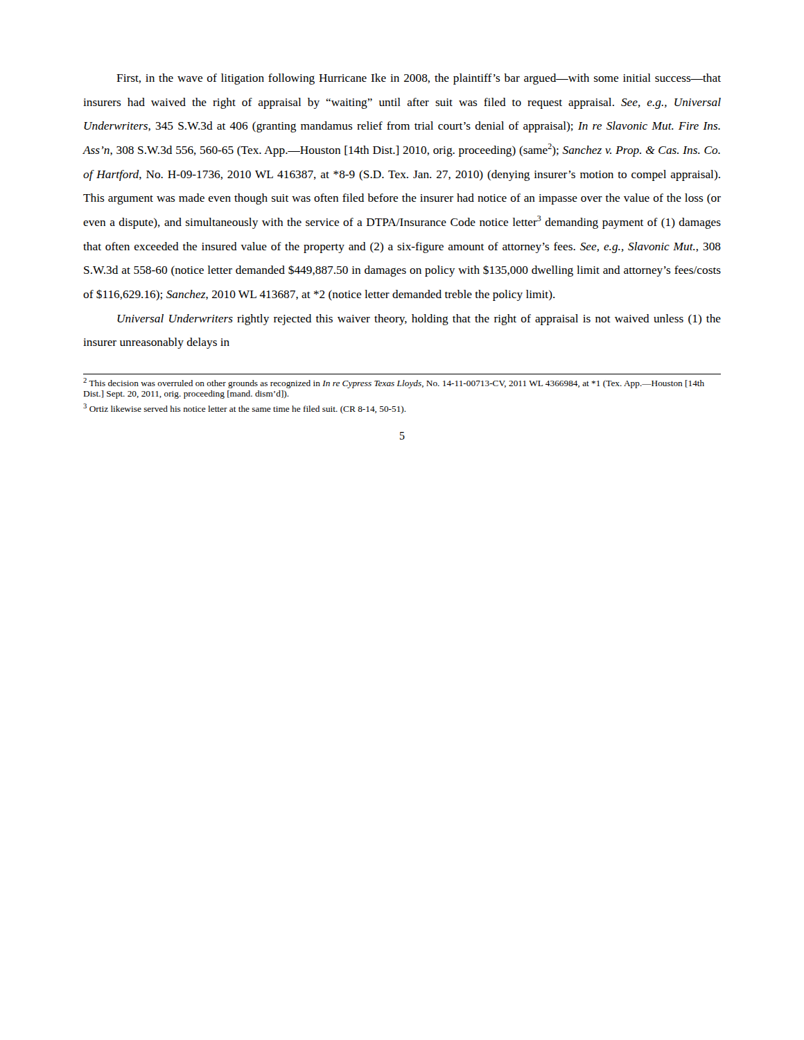First, in the wave of litigation following Hurricane Ike in 2008, the plaintiff’s bar argued—with some initial success—that insurers had waived the right of appraisal by “waiting” until after suit was filed to request appraisal. See, e.g., Universal Underwriters, 345 S.W.3d at 406 (granting mandamus relief from trial court’s denial of appraisal); In re Slavonic Mut. Fire Ins. Ass’n, 308 S.W.3d 556, 560-65 (Tex. App.—Houston [14th Dist.] 2010, orig. proceeding) (same2); Sanchez v. Prop. & Cas. Ins. Co. of Hartford, No. H-09-1736, 2010 WL 416387, at *8-9 (S.D. Tex. Jan. 27, 2010) (denying insurer’s motion to compel appraisal). This argument was made even though suit was often filed before the insurer had notice of an impasse over the value of the loss (or even a dispute), and simultaneously with the service of a DTPA/Insurance Code notice letter3 demanding payment of (1) damages that often exceeded the insured value of the property and (2) a six-figure amount of attorney’s fees. See, e.g., Slavonic Mut., 308 S.W.3d at 558-60 (notice letter demanded $449,887.50 in damages on policy with $135,000 dwelling limit and attorney’s fees/costs of $116,629.16); Sanchez, 2010 WL 413687, at *2 (notice letter demanded treble the policy limit).
Universal Underwriters rightly rejected this waiver theory, holding that the right of appraisal is not waived unless (1) the insurer unreasonably delays in
2 This decision was overruled on other grounds as recognized in In re Cypress Texas Lloyds, No. 14-11-00713-CV, 2011 WL 4366984, at *1 (Tex. App.—Houston [14th Dist.] Sept. 20, 2011, orig. proceeding [mand. dism’d]).
3 Ortiz likewise served his notice letter at the same time he filed suit. (CR 8-14, 50-51).
5